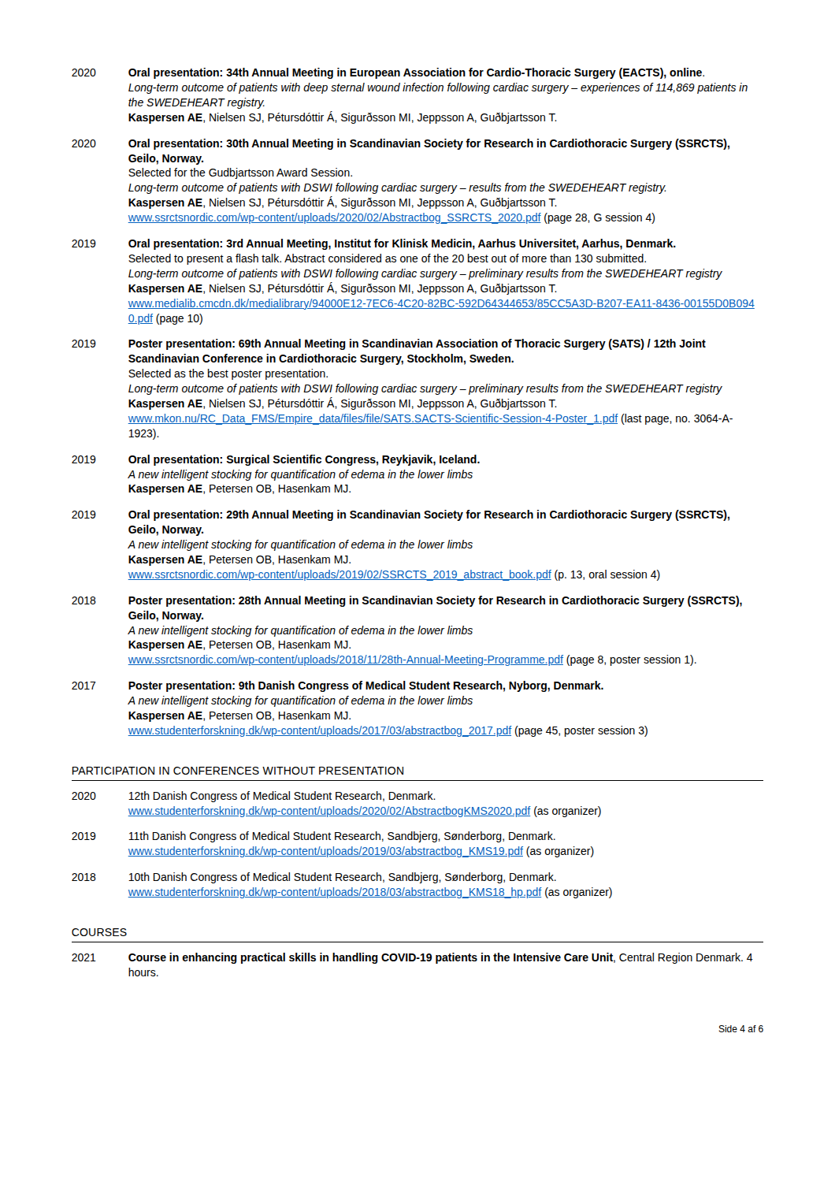| 2020 | Oral presentation: 34th Annual Meeting in European Association for Cardio-Thoracic Surgery (EACTS), online . Long-term outcome of patients with deep sternal wound infection following cardiac surgery – experiences of 114,869 patients in the SWEDEHEART registry. Kaspersen AE , Nielsen SJ, Pétursdóttir Á, Sigurðsson MI, Jeppsson A, Guðbjartsson T. |
| 2020 | Oral presentation: 30th Annual Meeting in Scandinavian Society for Research in Cardiothoracic Surgery (SSRCTS), Geilo, Norway. Selected for the Gudbjartsson Award Session. Long-term outcome of patients with DSWI following cardiac surgery – results from the SWEDEHEART registry. Kaspersen AE , Nielsen SJ, Pétursdóttir Á, Sigurðsson MI, Jeppsson A, Guðbjartsson T. www.ssrctsnordic.com/wp-content/uploads/2020/02/Abstractbog_SSRCTS_2020.pdf (page 28, G session 4) |
| 2019 | Oral presentation: 3rd Annual Meeting, Institut for Klinisk Medicin, Aarhus Universitet, Aarhus, Denmark. Selected to present a flash talk. Abstract considered as one of the 20 best out of more than 130 submitted. Long-term outcome of patients with DSWI following cardiac surgery – preliminary results from the SWEDEHEART registry Kaspersen AE , Nielsen SJ, Pétursdóttir Á, Sigurðsson MI, Jeppsson A, Guðbjartsson T. www.medialib.cmcdn.dk/medialibrary/94000E12-7EC6-4C20-82BC-592D64344653/85CC5A3D-B207-EA11-8436-00155D0B0940.pdf (page 10) |
| 2019 | Poster presentation: 69th Annual Meeting in Scandinavian Association of Thoracic Surgery (SATS) / 12th Joint Scandinavian Conference in Cardiothoracic Surgery, Stockholm, Sweden. Selected as the best poster presentation. Long-term outcome of patients with DSWI following cardiac surgery – preliminary results from the SWEDEHEART registry Kaspersen AE , Nielsen SJ, Pétursdóttir Á, Sigurðsson MI, Jeppsson A, Guðbjartsson T. www.mkon.nu/RC_Data_FMS/Empire_data/files/file/SATS.SACTS-Scientific-Session-4-Poster_1.pdf (last page, no. 3064-A-1923). |
| 2019 | Oral presentation: Surgical Scientific Congress, Reykjavik, Iceland. A new intelligent stocking for quantification of edema in the lower limbs Kaspersen AE , Petersen OB, Hasenkam MJ. |
| 2019 | Oral presentation: 29th Annual Meeting in Scandinavian Society for Research in Cardiothoracic Surgery (SSRCTS), Geilo, Norway. A new intelligent stocking for quantification of edema in the lower limbs Kaspersen AE , Petersen OB, Hasenkam MJ. www.ssrctsnordic.com/wp-content/uploads/2019/02/SSRCTS_2019_abstract_book.pdf (p. 13, oral session 4) |
| 2018 | Poster presentation: 28th Annual Meeting in Scandinavian Society for Research in Cardiothoracic Surgery (SSRCTS), Geilo, Norway. A new intelligent stocking for quantification of edema in the lower limbs Kaspersen AE , Petersen OB, Hasenkam MJ. www.ssrctsnordic.com/wp-content/uploads/2018/11/28th-Annual-Meeting-Programme.pdf (page 8, poster session 1). |
| 2017 | Poster presentation: 9th Danish Congress of Medical Student Research, Nyborg, Denmark. A new intelligent stocking for quantification of edema in the lower limbs Kaspersen AE , Petersen OB, Hasenkam MJ. www.studenterforskning.dk/wp-content/uploads/2017/03/abstractbog_2017.pdf (page 45, poster session 3) |
Participation in conferences without presentation
| 2020 | 12th Danish Congress of Medical Student Research, Denmark. www.studenterforskning.dk/wp-content/uploads/2020/02/AbstractbogKMS2020.pdf (as organizer) |
| 2019 | 11th Danish Congress of Medical Student Research, Sandbjerg, Sønderborg, Denmark. www.studenterforskning.dk/wp-content/uploads/2019/03/abstractbog_KMS19.pdf (as organizer) |
| 2018 | 10th Danish Congress of Medical Student Research, Sandbjerg, Sønderborg, Denmark. www.studenterforskning.dk/wp-content/uploads/2018/03/abstractbog_KMS18_hp.pdf (as organizer) |
Courses
| 2021 | Course in enhancing practical skills in handling COVID-19 patients in the Intensive Care Unit , Central Region Denmark. 4 hours. |
Side 4 af 6